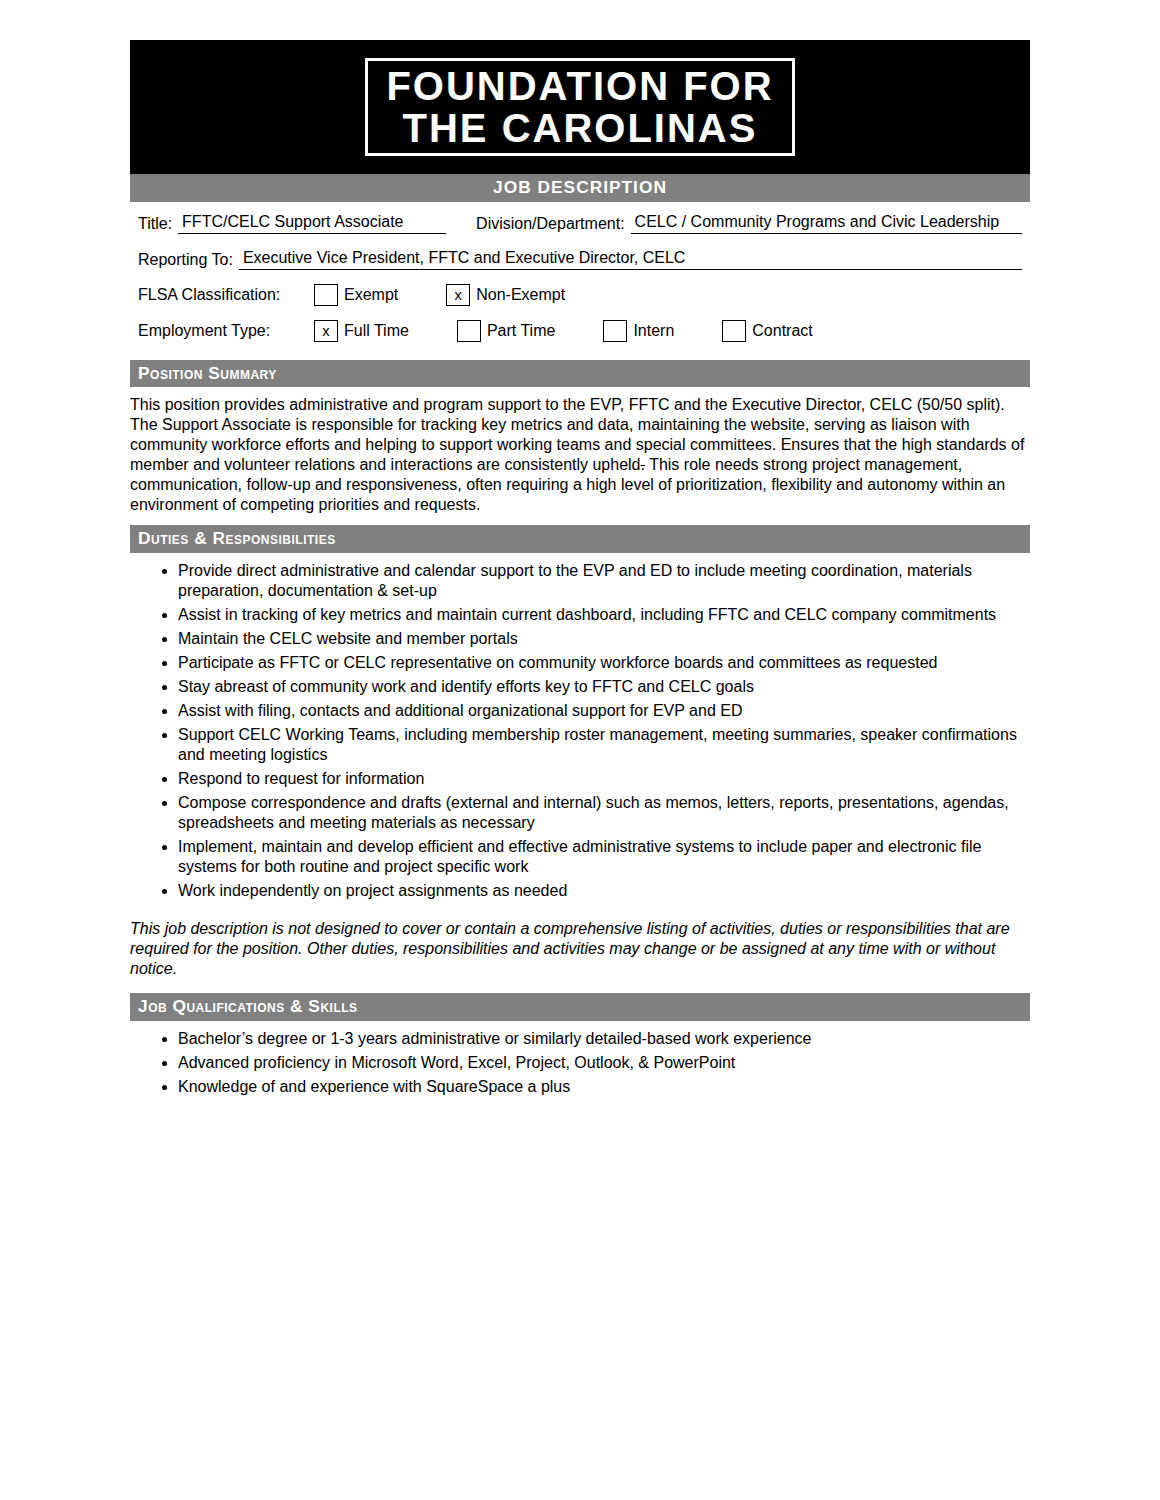Foundation for the Carolinas
Job Description
Title: FFTC/CELC Support Associate Division/Department: CELC / Community Programs and Civic Leadership
Reporting To: Executive Vice President, FFTC and Executive Director, CELC
FLSA Classification: Exempt x Non-Exempt
Employment Type: x Full Time Part Time Intern Contract
Position Summary
This position provides administrative and program support to the EVP, FFTC and the Executive Director, CELC (50/50 split). The Support Associate is responsible for tracking key metrics and data, maintaining the website, serving as liaison with community workforce efforts and helping to support working teams and special committees. Ensures that the high standards of member and volunteer relations and interactions are consistently upheld. This role needs strong project management, communication, follow-up and responsiveness, often requiring a high level of prioritization, flexibility and autonomy within an environment of competing priorities and requests.
Duties & Responsibilities
Provide direct administrative and calendar support to the EVP and ED to include meeting coordination, materials preparation, documentation & set-up
Assist in tracking of key metrics and maintain current dashboard, including FFTC and CELC company commitments
Maintain the CELC website and member portals
Participate as FFTC or CELC representative on community workforce boards and committees as requested
Stay abreast of community work and identify efforts key to FFTC and CELC goals
Assist with filing, contacts and additional organizational support for EVP and ED
Support CELC Working Teams, including membership roster management, meeting summaries, speaker confirmations and meeting logistics
Respond to request for information
Compose correspondence and drafts (external and internal) such as memos, letters, reports, presentations, agendas, spreadsheets and meeting materials as necessary
Implement, maintain and develop efficient and effective administrative systems to include paper and electronic file systems for both routine and project specific work
Work independently on project assignments as needed
This job description is not designed to cover or contain a comprehensive listing of activities, duties or responsibilities that are required for the position. Other duties, responsibilities and activities may change or be assigned at any time with or without notice.
Job Qualifications & Skills
Bachelor’s degree or 1-3 years administrative or similarly detailed-based work experience
Advanced proficiency in Microsoft Word, Excel, Project, Outlook, & PowerPoint
Knowledge of and experience with SquareSpace a plus